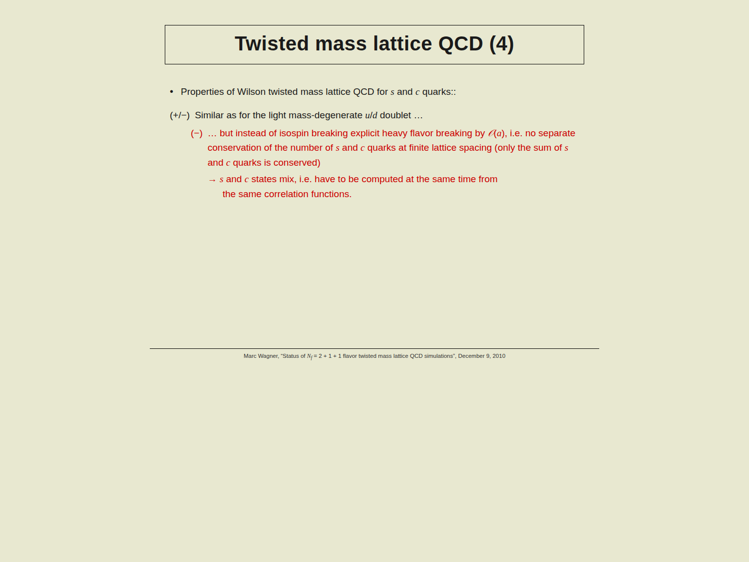Twisted mass lattice QCD (4)
Properties of Wilson twisted mass lattice QCD for s and c quarks::
(+/−)
Similar as for the light mass-degenerate u/d doublet …
(−)
… but instead of isospin breaking explicit heavy flavor breaking by 𝒪(a), i.e. no separate conservation of the number of s and c quarks at finite lattice spacing (only the sum of s and c quarks is conserved)
→ s and c states mix, i.e. have to be computed at the same time from the same correlation functions.
Marc Wagner, “Status of Nf = 2 + 1 + 1 flavor twisted mass lattice QCD simulations”, December 9, 2010